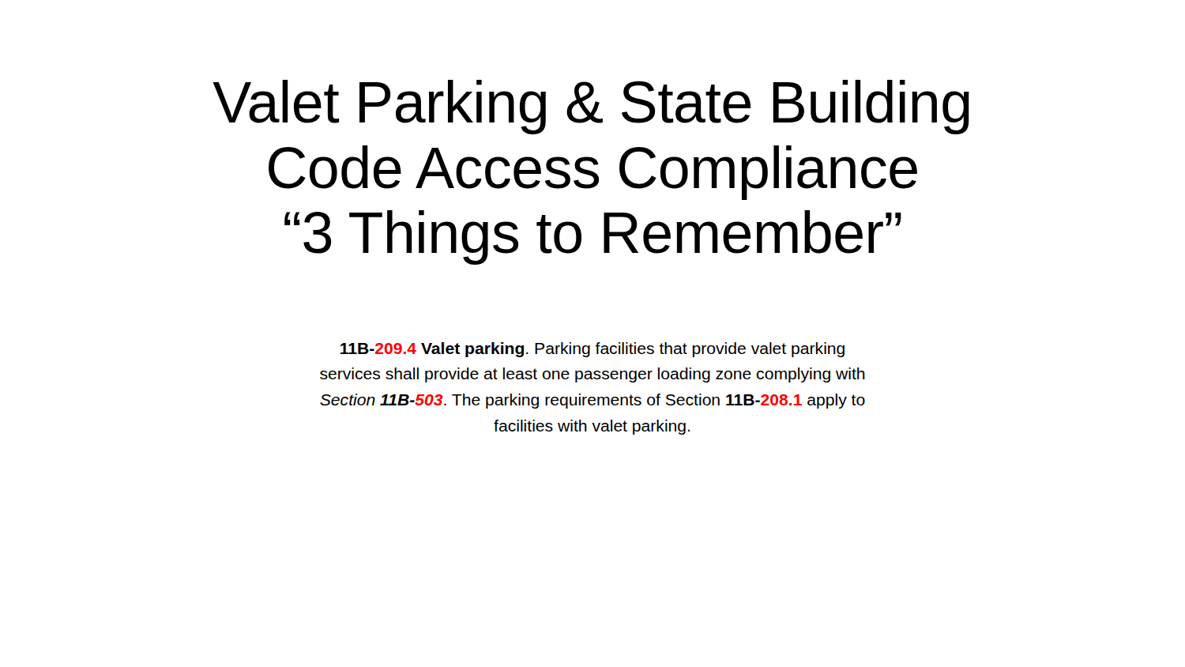Valet Parking & State Building Code Access Compliance
“3 Things to Remember”
11B-209.4 Valet parking. Parking facilities that provide valet parking services shall provide at least one passenger loading zone complying with Section 11B-503. The parking requirements of Section 11B-208.1 apply to facilities with valet parking.